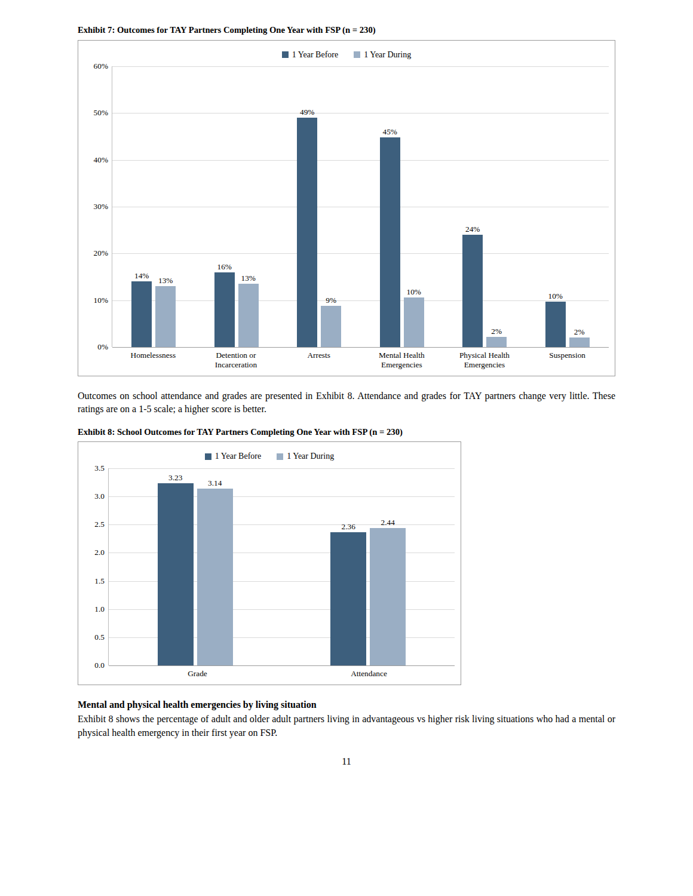Exhibit 7: Outcomes for TAY Partners Completing One Year with FSP (n = 230)
1 Year Before
1 Year During
60%
50%
40%
30%
20%
10%
0%
14%
13%
16%
13%
49%
9%
45%
10%
24%
2%
10%
2%
Homelessness
Detention or
Incarceration
Arrests
Mental Health
Emergencies
Physical Health
Emergencies
Suspension
Outcomes on school attendance and grades are presented in Exhibit 8. Attendance and grades for TAY partners change very little. These ratings are on a 1-5 scale; a higher score is better.
Exhibit 8: School Outcomes for TAY Partners Completing One Year with FSP (n = 230)
1 Year Before
1 Year During
3.5
3.0
2.5
2.0
1.5
1.0
0.5
0.0
3.23
3.14
2.36
2.44
Grade
Attendance
Mental and physical health emergencies by living situation
Exhibit 8 shows the percentage of adult and older adult partners living in advantageous vs higher risk living situations who had a mental or physical health emergency in their first year on FSP.
11